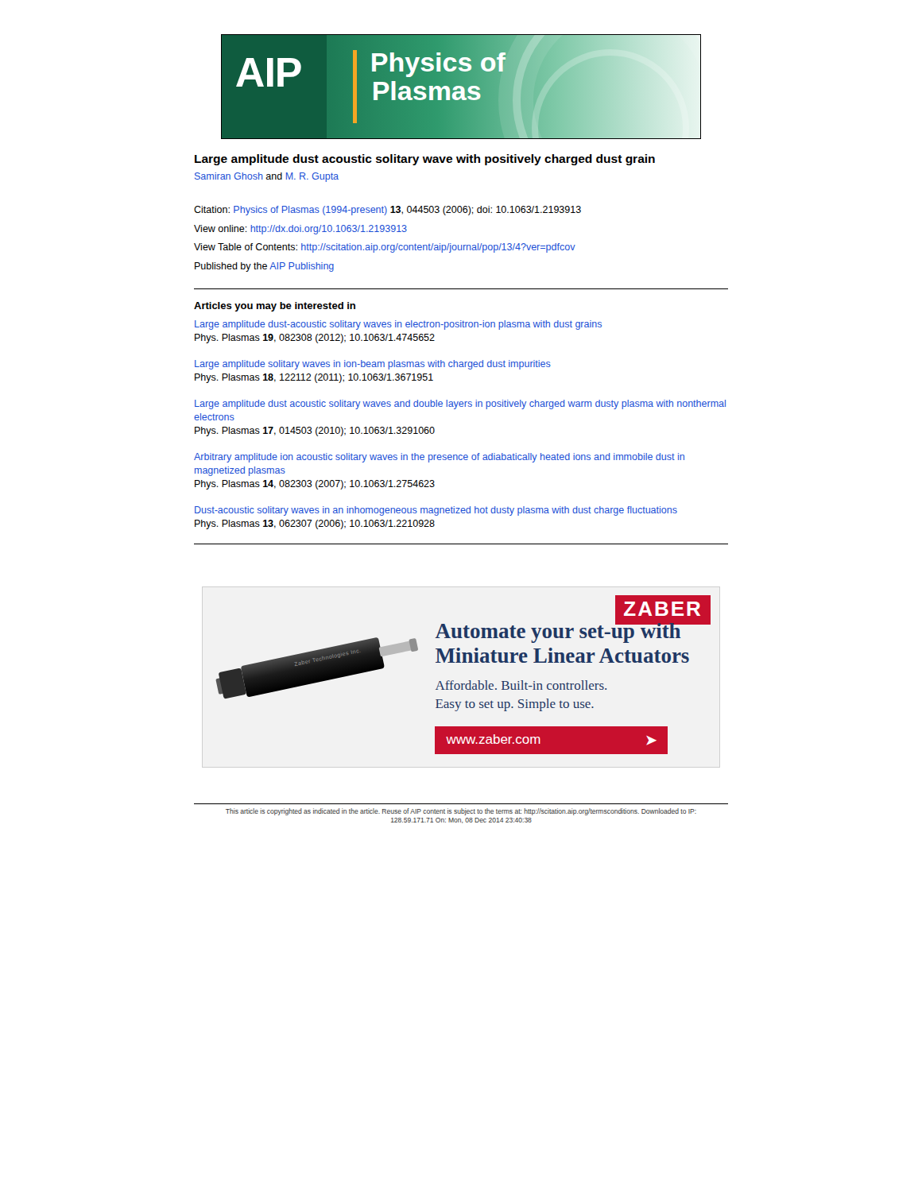AIP
Physics of
Plasmas
Large amplitude dust acoustic solitary wave with positively charged dust grain
Samiran Ghosh and M. R. Gupta
Citation: Physics of Plasmas (1994-present) 13, 044503 (2006); doi: 10.1063/1.2193913
View online: http://dx.doi.org/10.1063/1.2193913
View Table of Contents: http://scitation.aip.org/content/aip/journal/pop/13/4?ver=pdfcov
Published by the AIP Publishing
Articles you may be interested in
Large amplitude dust-acoustic solitary waves in electron-positron-ion plasma with dust grains
Phys. Plasmas 19, 082308 (2012); 10.1063/1.4745652
Large amplitude solitary waves in ion-beam plasmas with charged dust impurities
Phys. Plasmas 18, 122112 (2011); 10.1063/1.3671951
Large amplitude dust acoustic solitary waves and double layers in positively charged warm dusty plasma with nonthermal electrons
Phys. Plasmas 17, 014503 (2010); 10.1063/1.3291060
Arbitrary amplitude ion acoustic solitary waves in the presence of adiabatically heated ions and immobile dust in magnetized plasmas
Phys. Plasmas 14, 082303 (2007); 10.1063/1.2754623
Dust-acoustic solitary waves in an inhomogeneous magnetized hot dusty plasma with dust charge fluctuations
Phys. Plasmas 13, 062307 (2006); 10.1063/1.2210928
ZABER
Automate your set-up with
Miniature Linear Actuators
Affordable. Built-in controllers.
Easy to set up. Simple to use.
www.zaber.com ➤
Zaber Technologies Inc.
This article is copyrighted as indicated in the article. Reuse of AIP content is subject to the terms at: http://scitation.aip.org/termsconditions. Downloaded to IP:
128.59.171.71 On: Mon, 08 Dec 2014 23:40:38